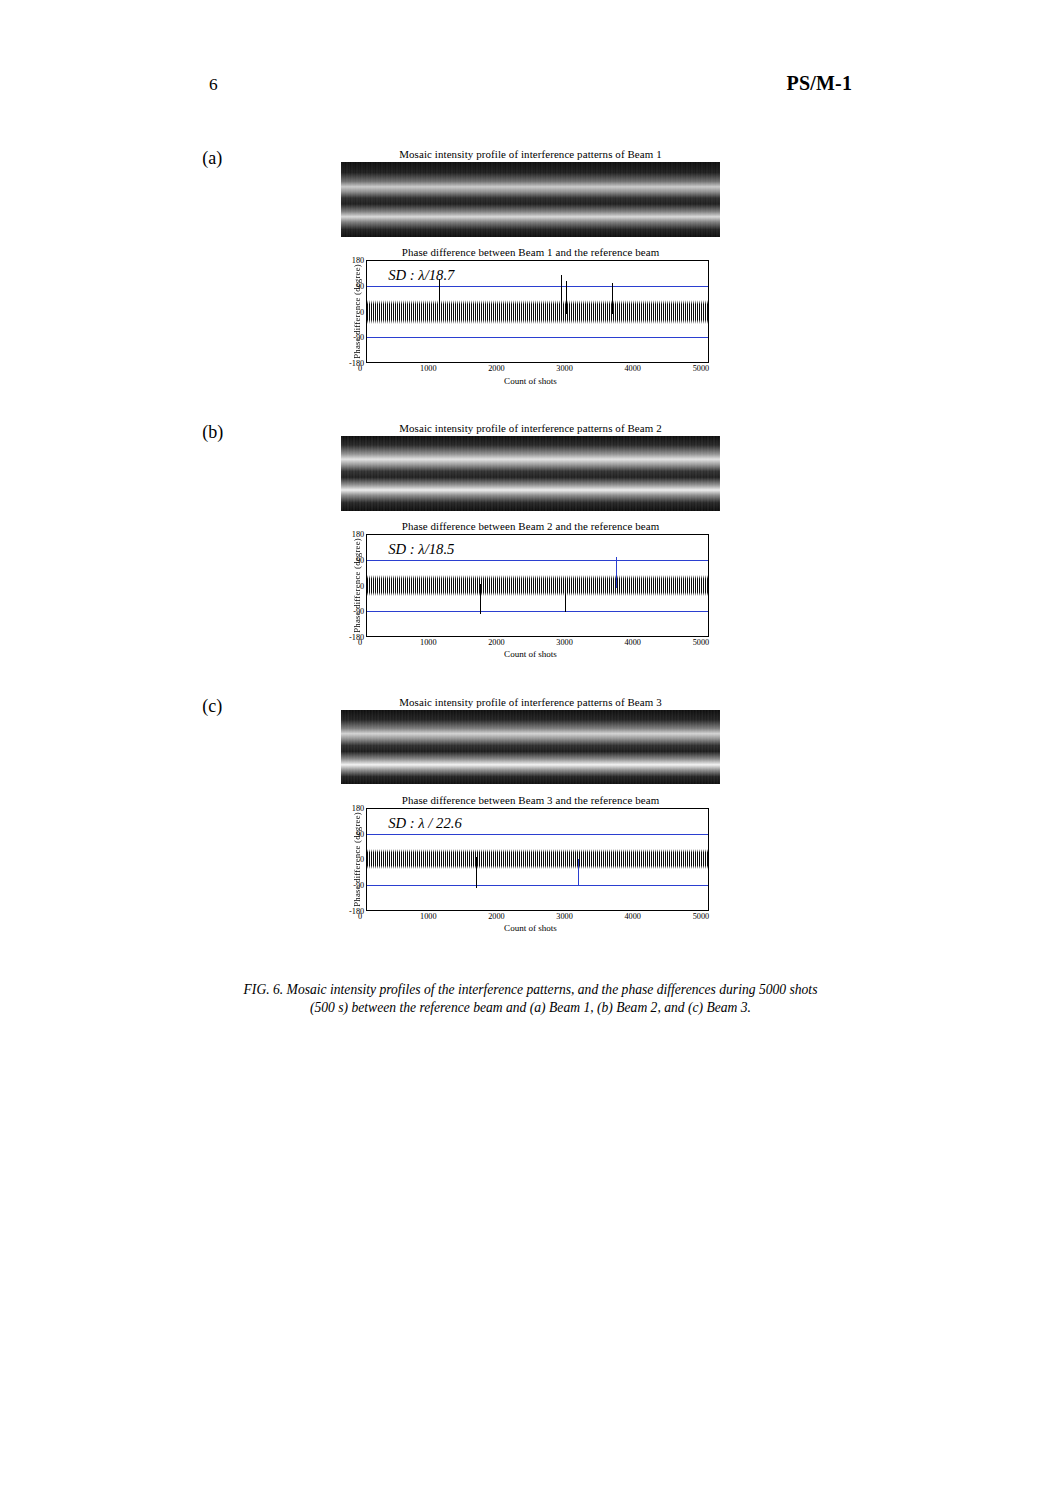6 PS/M-1
(a)
Mosaic intensity profile of interference patterns of Beam 1
Phase difference between Beam 1 and the reference beam
Phase difference (degree)
180 90 0 -90 -180
SD : λ/18.7
0 1000 2000 3000 4000 5000 Count of shots
(b)
Mosaic intensity profile of interference patterns of Beam 2
Phase difference between Beam 2 and the reference beam
Phase difference (degree)
180 90 0 -90 -180
SD : λ/18.5
0 1000 2000 3000 4000 5000 Count of shots
(c)
Mosaic intensity profile of interference patterns of Beam 3
Phase difference between Beam 3 and the reference beam
Phase difference (degree)
180 90 0 -90 -180
SD : λ / 22.6
0 1000 2000 3000 4000 5000 Count of shots
FIG. 6. Mosaic intensity profiles of the interference patterns, and the phase differences during 5000 shots (500 s) between the reference beam and (a) Beam 1, (b) Beam 2, and (c) Beam 3.